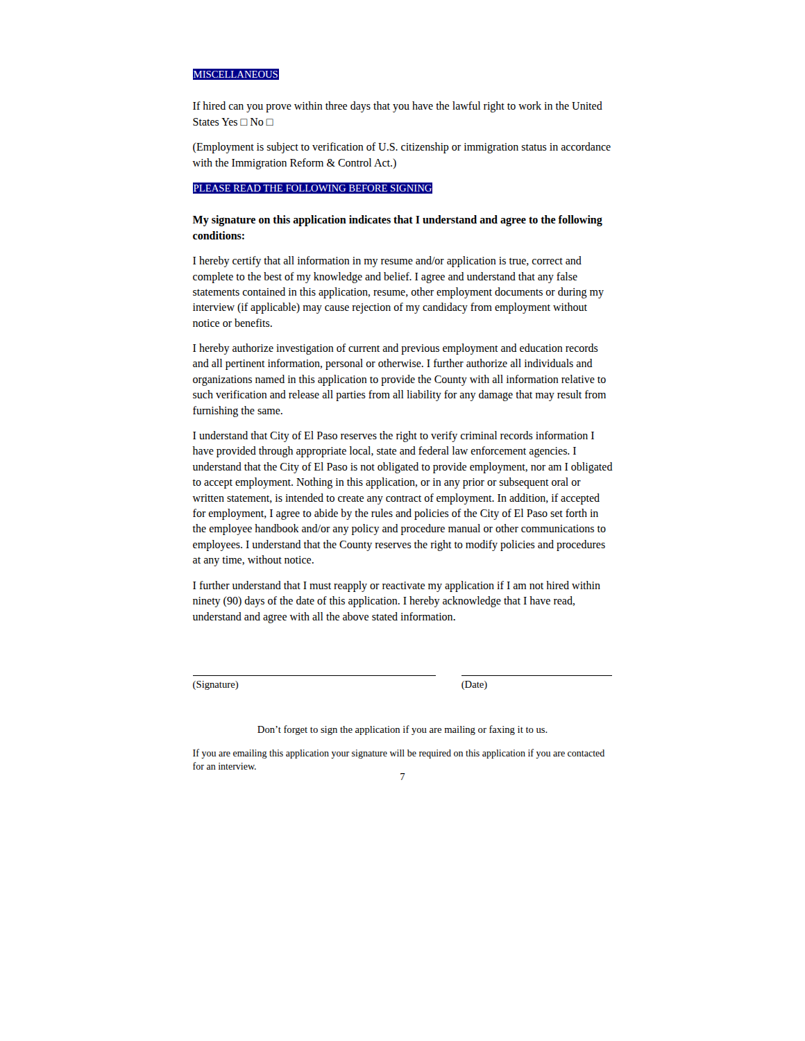MISCELLANEOUS
If hired can you prove within three days that you have the lawful right to work in the United States Yes □ No □
(Employment is subject to verification of U.S. citizenship or immigration status in accordance with the Immigration Reform & Control Act.)
PLEASE READ THE FOLLOWING BEFORE SIGNING
My signature on this application indicates that I understand and agree to the following conditions:
I hereby certify that all information in my resume and/or application is true, correct and complete to the best of my knowledge and belief. I agree and understand that any false statements contained in this application, resume, other employment documents or during my interview (if applicable) may cause rejection of my candidacy from employment without notice or benefits.
I hereby authorize investigation of current and previous employment and education records and all pertinent information, personal or otherwise. I further authorize all individuals and organizations named in this application to provide the County with all information relative to such verification and release all parties from all liability for any damage that may result from furnishing the same.
I understand that City of El Paso reserves the right to verify criminal records information I have provided through appropriate local, state and federal law enforcement agencies. I understand that the City of El Paso is not obligated to provide employment, nor am I obligated to accept employment. Nothing in this application, or in any prior or subsequent oral or written statement, is intended to create any contract of employment. In addition, if accepted for employment, I agree to abide by the rules and policies of the City of El Paso set forth in the employee handbook and/or any policy and procedure manual or other communications to employees. I understand that the County reserves the right to modify policies and procedures at any time, without notice.
I further understand that I must reapply or reactivate my application if I am not hired within ninety (90) days of the date of this application. I hereby acknowledge that I have read, understand and agree with all the above stated information.
(Signature)
(Date)
Don’t forget to sign the application if you are mailing or faxing it to us.
If you are emailing this application your signature will be required on this application if you are contacted for an interview.
7